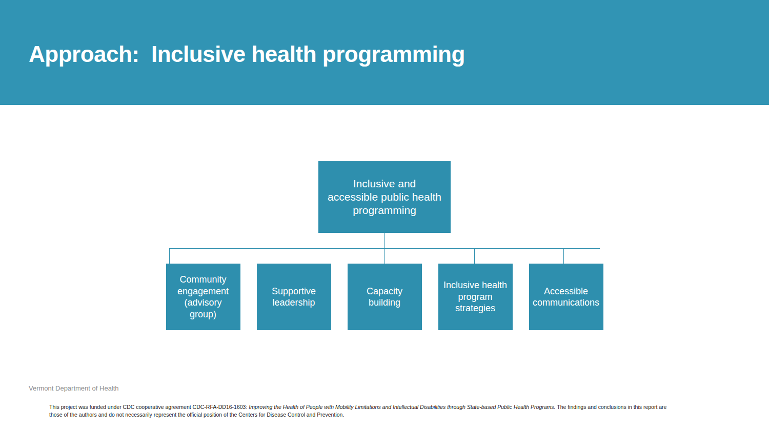Approach: Inclusive health programming
Inclusive and accessible public health programming
Community engagement (advisory group)
Supportive leadership
Capacity building
Inclusive health program strategies
Accessible communications
Vermont Department of Health
This project was funded under CDC cooperative agreement CDC-RFA-DD16-1603: Improving the Health of People with Mobility Limitations and Intellectual Disabilities through State-based Public Health Programs. The findings and conclusions in this report are those of the authors and do not necessarily represent the official position of the Centers for Disease Control and Prevention.